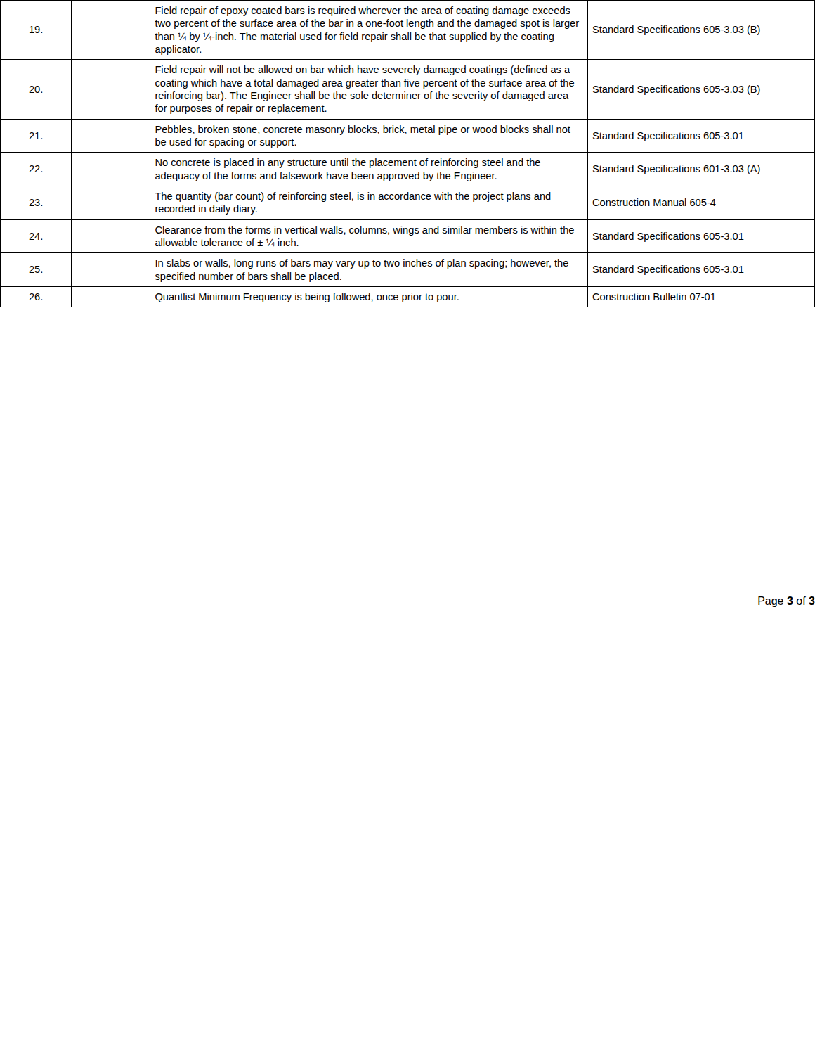| 19. | | Field repair of epoxy coated bars is required wherever the area of coating damage exceeds two percent of the surface area of the bar in a one-foot length and the damaged spot is larger than ¼ by ¼-inch. The material used for field repair shall be that supplied by the coating applicator. | Standard Specifications 605-3.03 (B) |
| 20. | | Field repair will not be allowed on bar which have severely damaged coatings (defined as a coating which have a total damaged area greater than five percent of the surface area of the reinforcing bar). The Engineer shall be the sole determiner of the severity of damaged area for purposes of repair or replacement. | Standard Specifications 605-3.03 (B) |
| 21. | | Pebbles, broken stone, concrete masonry blocks, brick, metal pipe or wood blocks shall not be used for spacing or support. | Standard Specifications 605-3.01 |
| 22. | | No concrete is placed in any structure until the placement of reinforcing steel and the adequacy of the forms and falsework have been approved by the Engineer. | Standard Specifications 601-3.03 (A) |
| 23. | | The quantity (bar count) of reinforcing steel, is in accordance with the project plans and recorded in daily diary. | Construction Manual 605-4 |
| 24. | | Clearance from the forms in vertical walls, columns, wings and similar members is within the allowable tolerance of ± ¼ inch. | Standard Specifications 605-3.01 |
| 25. | | In slabs or walls, long runs of bars may vary up to two inches of plan spacing; however, the specified number of bars shall be placed. | Standard Specifications 605-3.01 |
| 26. | | Quantlist Minimum Frequency is being followed, once prior to pour. | Construction Bulletin 07-01 |
Page 3 of 3